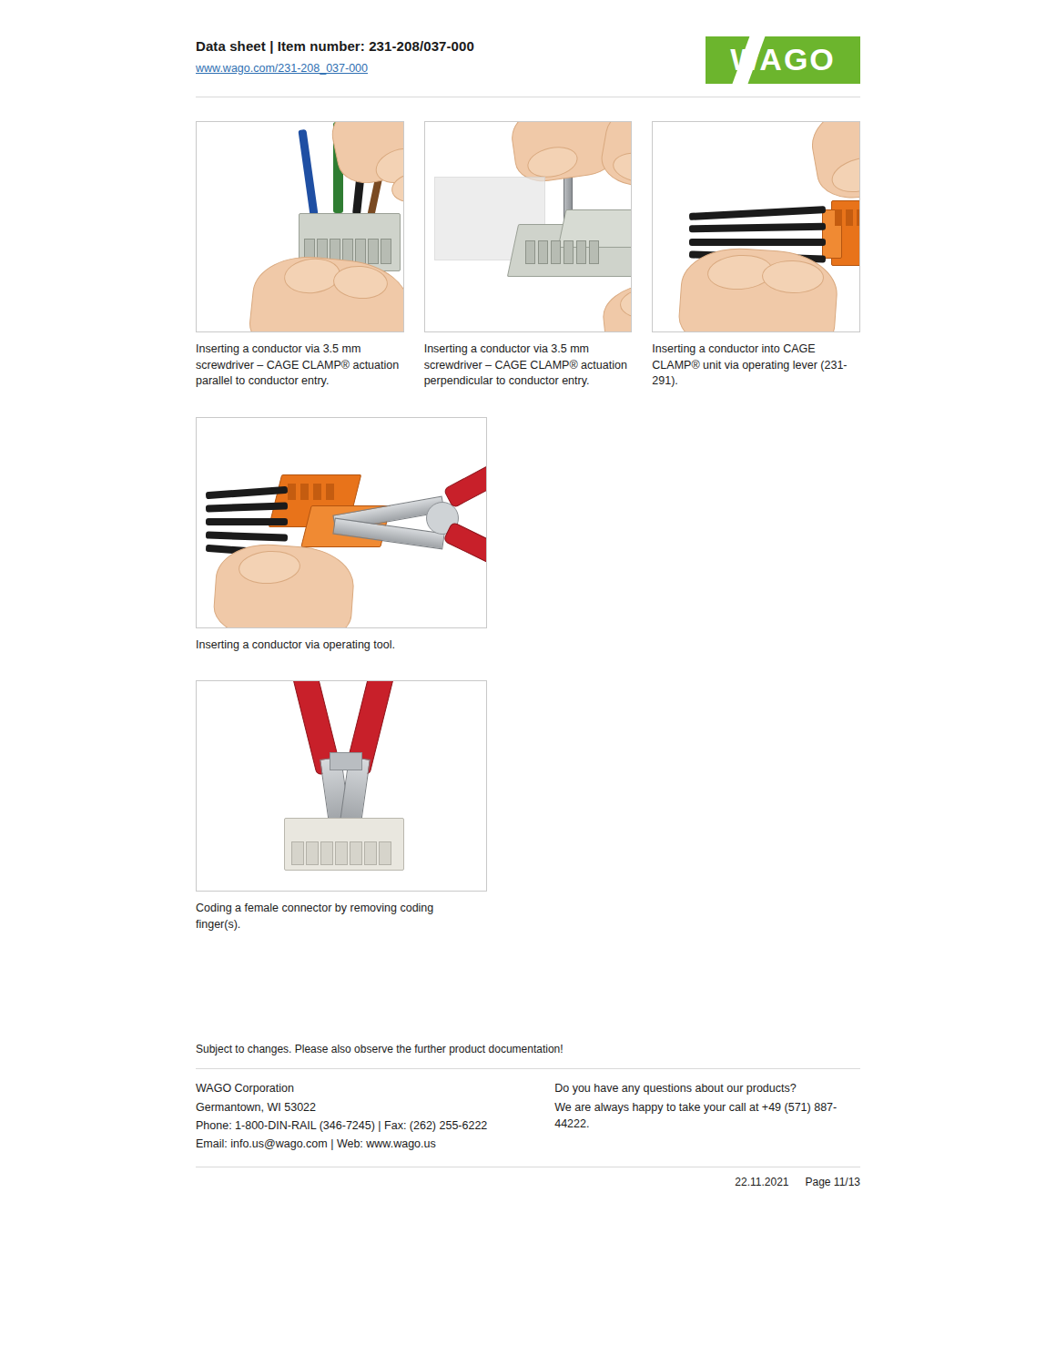Data sheet | Item number: 231-208/037-000
www.wago.com/231-208_037-000
WAGO
Inserting a conductor via 3.5 mm screwdriver – CAGE CLAMP® actuation parallel to conductor entry.
Inserting a conductor via 3.5 mm screwdriver – CAGE CLAMP® actuation perpendicular to conductor entry.
Inserting a conductor into CAGE CLAMP® unit via operating lever (231-291).
Inserting a conductor via operating tool.
Coding a female connector by removing coding finger(s).
Subject to changes. Please also observe the further product documentation!
WAGO Corporation
Germantown, WI 53022
Phone: 1-800-DIN-RAIL (346-7245) | Fax: (262) 255-6222
Email: info.us@wago.com | Web: www.wago.us
Do you have any questions about our products?
We are always happy to take your call at +49 (571) 887-44222.
22.11.2021 Page 11/13